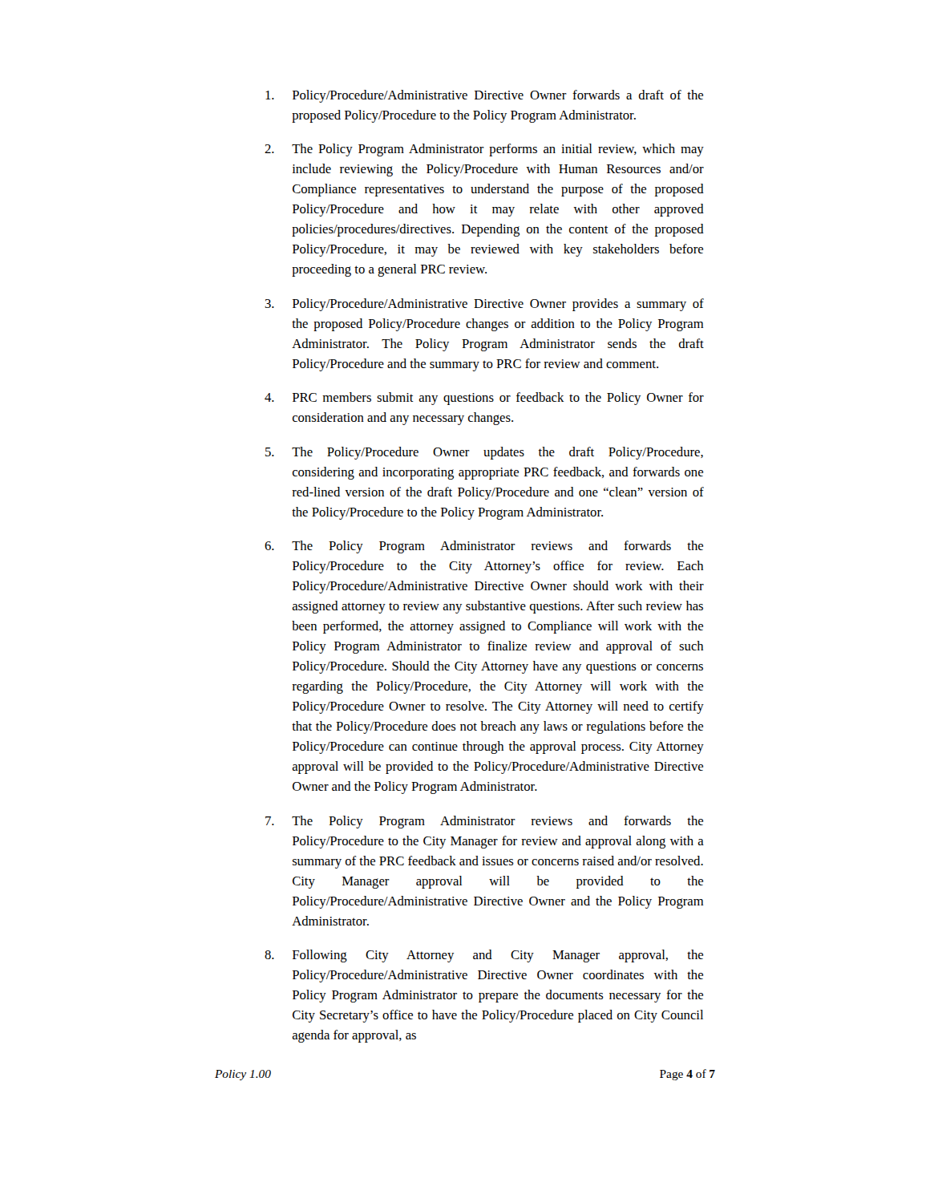Policy/Procedure/Administrative Directive Owner forwards a draft of the proposed Policy/Procedure to the Policy Program Administrator.
The Policy Program Administrator performs an initial review, which may include reviewing the Policy/Procedure with Human Resources and/or Compliance representatives to understand the purpose of the proposed Policy/Procedure and how it may relate with other approved policies/procedures/directives. Depending on the content of the proposed Policy/Procedure, it may be reviewed with key stakeholders before proceeding to a general PRC review.
Policy/Procedure/Administrative Directive Owner provides a summary of the proposed Policy/Procedure changes or addition to the Policy Program Administrator. The Policy Program Administrator sends the draft Policy/Procedure and the summary to PRC for review and comment.
PRC members submit any questions or feedback to the Policy Owner for consideration and any necessary changes.
The Policy/Procedure Owner updates the draft Policy/Procedure, considering and incorporating appropriate PRC feedback, and forwards one red-lined version of the draft Policy/Procedure and one “clean” version of the Policy/Procedure to the Policy Program Administrator.
The Policy Program Administrator reviews and forwards the Policy/Procedure to the City Attorney’s office for review. Each Policy/Procedure/Administrative Directive Owner should work with their assigned attorney to review any substantive questions. After such review has been performed, the attorney assigned to Compliance will work with the Policy Program Administrator to finalize review and approval of such Policy/Procedure. Should the City Attorney have any questions or concerns regarding the Policy/Procedure, the City Attorney will work with the Policy/Procedure Owner to resolve. The City Attorney will need to certify that the Policy/Procedure does not breach any laws or regulations before the Policy/Procedure can continue through the approval process. City Attorney approval will be provided to the Policy/Procedure/Administrative Directive Owner and the Policy Program Administrator.
The Policy Program Administrator reviews and forwards the Policy/Procedure to the City Manager for review and approval along with a summary of the PRC feedback and issues or concerns raised and/or resolved. City Manager approval will be provided to the Policy/Procedure/Administrative Directive Owner and the Policy Program Administrator.
Following City Attorney and City Manager approval, the Policy/Procedure/Administrative Directive Owner coordinates with the Policy Program Administrator to prepare the documents necessary for the City Secretary’s office to have the Policy/Procedure placed on City Council agenda for approval, as
Policy 1.00
Page 4 of 7